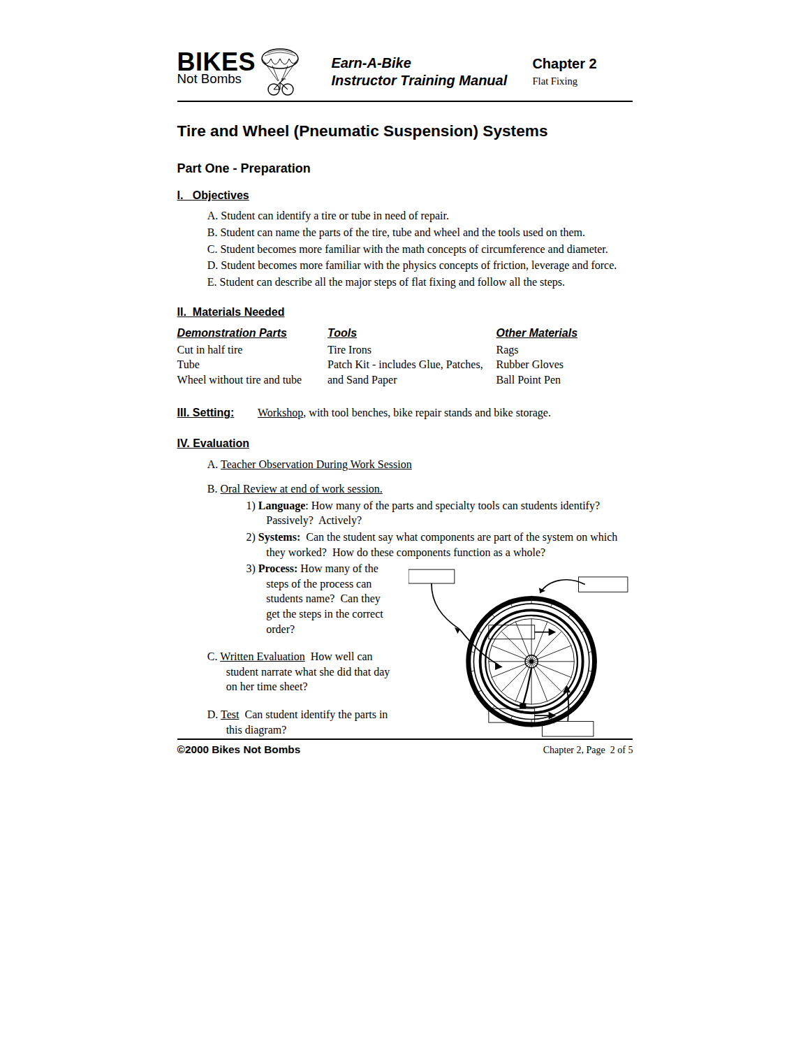BIKES Not Bombs
Earn-A-Bike
Instructor Training Manual
Chapter 2 Flat Fixing
Tire and Wheel (Pneumatic Suspension) Systems
Part One - Preparation
I. Objectives
A. Student can identify a tire or tube in need of repair.
B. Student can name the parts of the tire, tube and wheel and the tools used on them.
C. Student becomes more familiar with the math concepts of circumference and diameter.
D. Student becomes more familiar with the physics concepts of friction, leverage and force.
E. Student can describe all the major steps of flat fixing and follow all the steps.
II. Materials Needed
| Demonstration Parts | Tools | Other Materials |
| --- | --- | --- |
| Cut in half tire | Tire Irons | Rags |
| Tube | Patch Kit - includes Glue, Patches, | Rubber Gloves |
| Wheel without tire and tube | and Sand Paper | Ball Point Pen |
III. Setting: Workshop, with tool benches, bike repair stands and bike storage.
IV. Evaluation
A. Teacher Observation During Work Session
B. Oral Review at end of work session.
1) Language: How many of the parts and specialty tools can students identify? Passively? Actively?
2) Systems: Can the student say what components are part of the system on which they worked? How do these components function as a whole?
3) Process: How many of the steps of the process can students name? Can they get the steps in the correct order?
C. Written Evaluation How well can student narrate what she did that day on her time sheet?
D. Test Can student identify the parts in this diagram?
©2000 Bikes Not Bombs
Chapter 2, Page 2 of 5